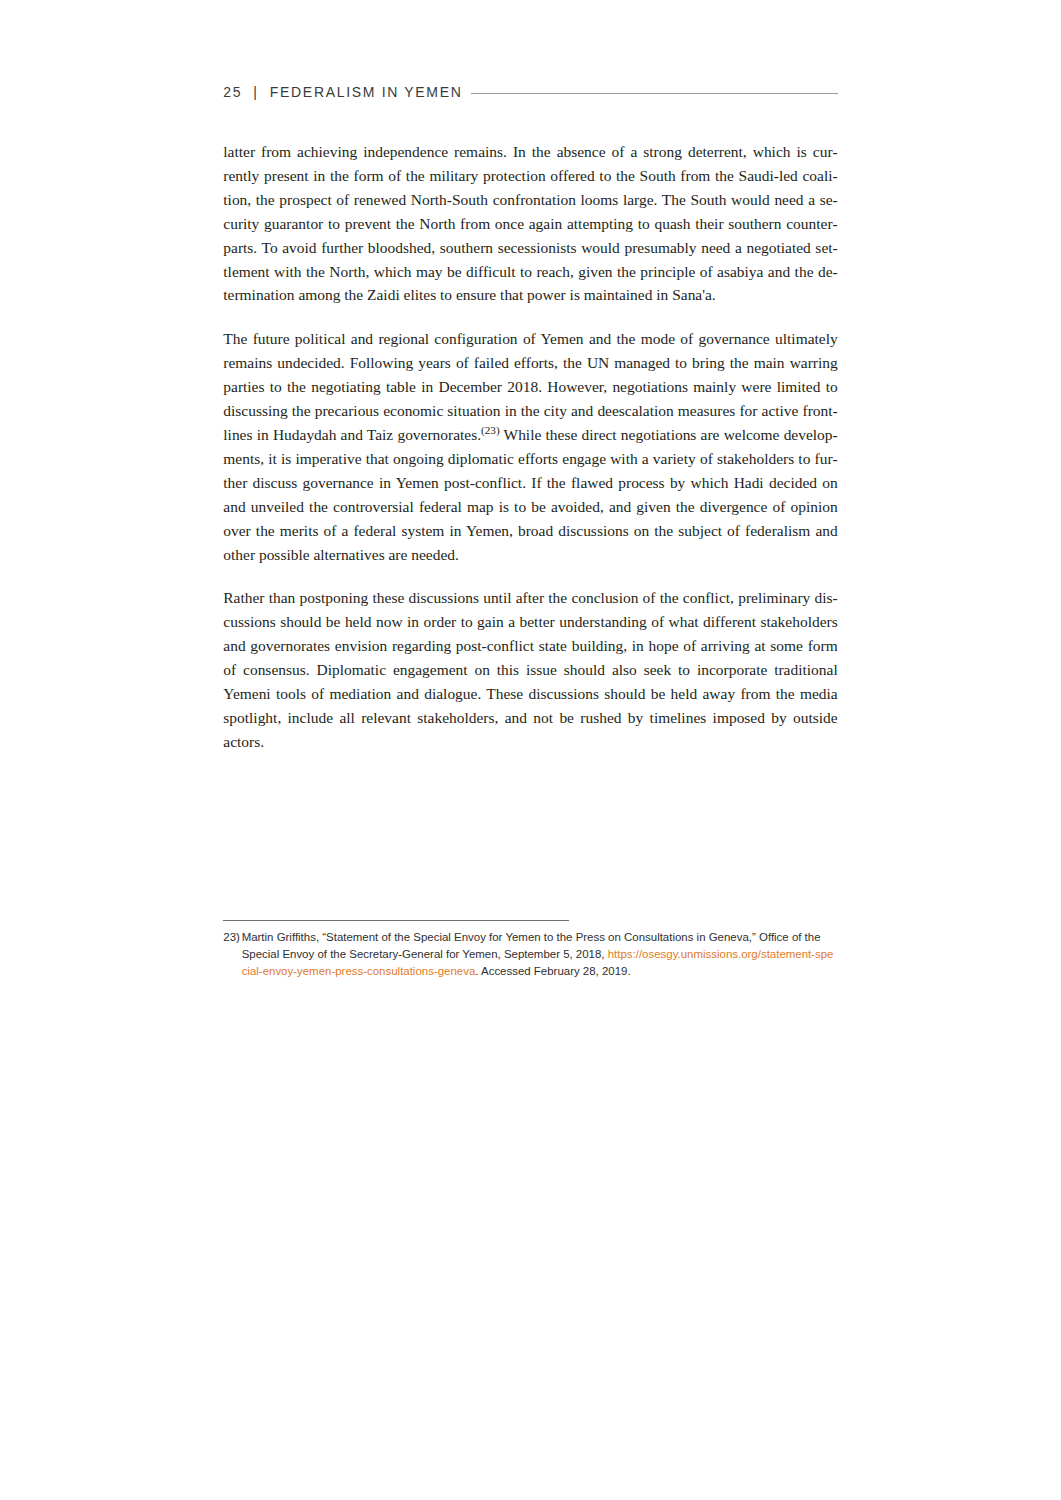25 | FEDERALISM IN YEMEN
latter from achieving independence remains. In the absence of a strong deterrent, which is currently present in the form of the military protection offered to the South from the Saudi-led coalition, the prospect of renewed North-South confrontation looms large. The South would need a security guarantor to prevent the North from once again attempting to quash their southern counterparts. To avoid further bloodshed, southern secessionists would presumably need a negotiated settlement with the North, which may be difficult to reach, given the principle of asabiya and the determination among the Zaidi elites to ensure that power is maintained in Sana'a.
The future political and regional configuration of Yemen and the mode of governance ultimately remains undecided. Following years of failed efforts, the UN managed to bring the main warring parties to the negotiating table in December 2018. However, negotiations mainly were limited to discussing the precarious economic situation in the city and deescalation measures for active frontlines in Hudaydah and Taiz governorates.(23) While these direct negotiations are welcome developments, it is imperative that ongoing diplomatic efforts engage with a variety of stakeholders to further discuss governance in Yemen post-conflict. If the flawed process by which Hadi decided on and unveiled the controversial federal map is to be avoided, and given the divergence of opinion over the merits of a federal system in Yemen, broad discussions on the subject of federalism and other possible alternatives are needed.
Rather than postponing these discussions until after the conclusion of the conflict, preliminary discussions should be held now in order to gain a better understanding of what different stakeholders and governorates envision regarding post-conflict state building, in hope of arriving at some form of consensus. Diplomatic engagement on this issue should also seek to incorporate traditional Yemeni tools of mediation and dialogue. These discussions should be held away from the media spotlight, include all relevant stakeholders, and not be rushed by timelines imposed by outside actors.
23) Martin Griffiths, “Statement of the Special Envoy for Yemen to the Press on Consultations in Geneva,” Office of the Special Envoy of the Secretary-General for Yemen, September 5, 2018, https://osesgy.unmissions.org/statement-special-envoy-yemen-press-consultations-geneva. Accessed February 28, 2019.